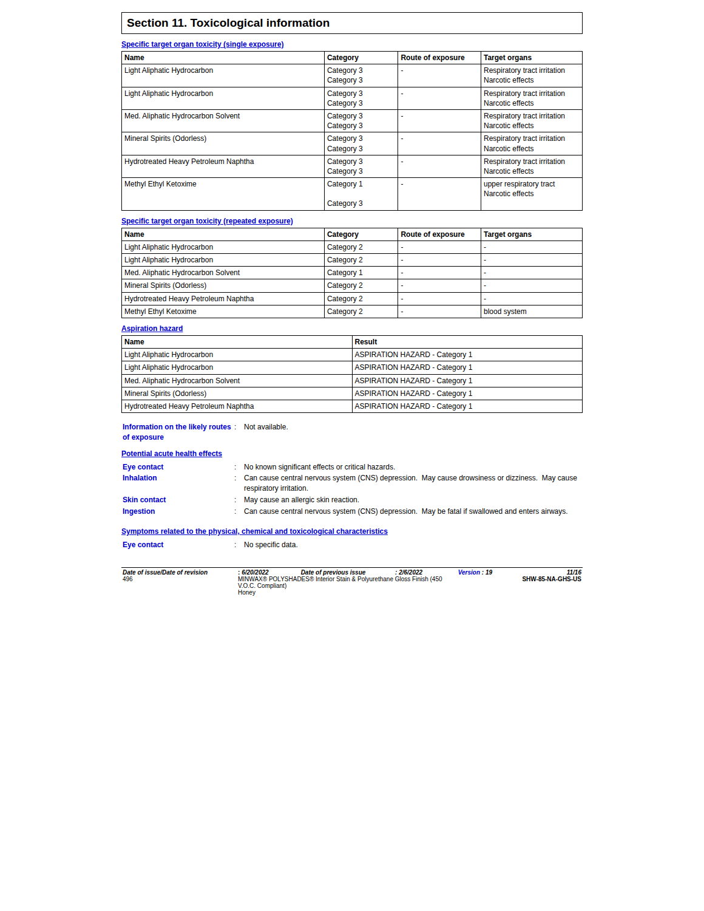Section 11. Toxicological information
Specific target organ toxicity (single exposure)
| Name | Category | Route of exposure | Target organs |
| --- | --- | --- | --- |
| Light Aliphatic Hydrocarbon | Category 3 Category 3 | - | Respiratory tract irritation Narcotic effects |
| Light Aliphatic Hydrocarbon | Category 3 Category 3 | - | Respiratory tract irritation Narcotic effects |
| Med. Aliphatic Hydrocarbon Solvent | Category 3 Category 3 | - | Respiratory tract irritation Narcotic effects |
| Mineral Spirits (Odorless) | Category 3 Category 3 | - | Respiratory tract irritation Narcotic effects |
| Hydrotreated Heavy Petroleum Naphtha | Category 3 Category 3 | - | Respiratory tract irritation Narcotic effects |
| Methyl Ethyl Ketoxime | Category 1 Category 3 | - | upper respiratory tract Narcotic effects |
Specific target organ toxicity (repeated exposure)
| Name | Category | Route of exposure | Target organs |
| --- | --- | --- | --- |
| Light Aliphatic Hydrocarbon | Category 2 | - | - |
| Light Aliphatic Hydrocarbon | Category 2 | - | - |
| Med. Aliphatic Hydrocarbon Solvent | Category 1 | - | - |
| Mineral Spirits (Odorless) | Category 2 | - | - |
| Hydrotreated Heavy Petroleum Naphtha | Category 2 | - | - |
| Methyl Ethyl Ketoxime | Category 2 | - | blood system |
Aspiration hazard
| Name | Result |
| --- | --- |
| Light Aliphatic Hydrocarbon | ASPIRATION HAZARD - Category 1 |
| Light Aliphatic Hydrocarbon | ASPIRATION HAZARD - Category 1 |
| Med. Aliphatic Hydrocarbon Solvent | ASPIRATION HAZARD - Category 1 |
| Mineral Spirits (Odorless) | ASPIRATION HAZARD - Category 1 |
| Hydrotreated Heavy Petroleum Naphtha | ASPIRATION HAZARD - Category 1 |
| Information on the likely routes of exposure | : | Not available. |
Potential acute health effects
| Eye contact | : | No known significant effects or critical hazards. |
| Inhalation | : | Can cause central nervous system (CNS) depression. May cause drowsiness or dizziness. May cause respiratory irritation. |
| Skin contact | : | May cause an allergic skin reaction. |
| Ingestion | : | Can cause central nervous system (CNS) depression. May be fatal if swallowed and enters airways. |
Symptoms related to the physical, chemical and toxicological characteristics
| Eye contact | : | No specific data. |
| Date of issue/Date of revision | : 6/20/2022 | Date of previous issue | : 2/6/2022 | Version : 19 | 11/16 |
| 496 | MINWAX® POLYSHADES® Interior Stain & Polyurethane Gloss Finish (450 V.O.C. Compliant) Honey | SHW-85-NA-GHS-US |